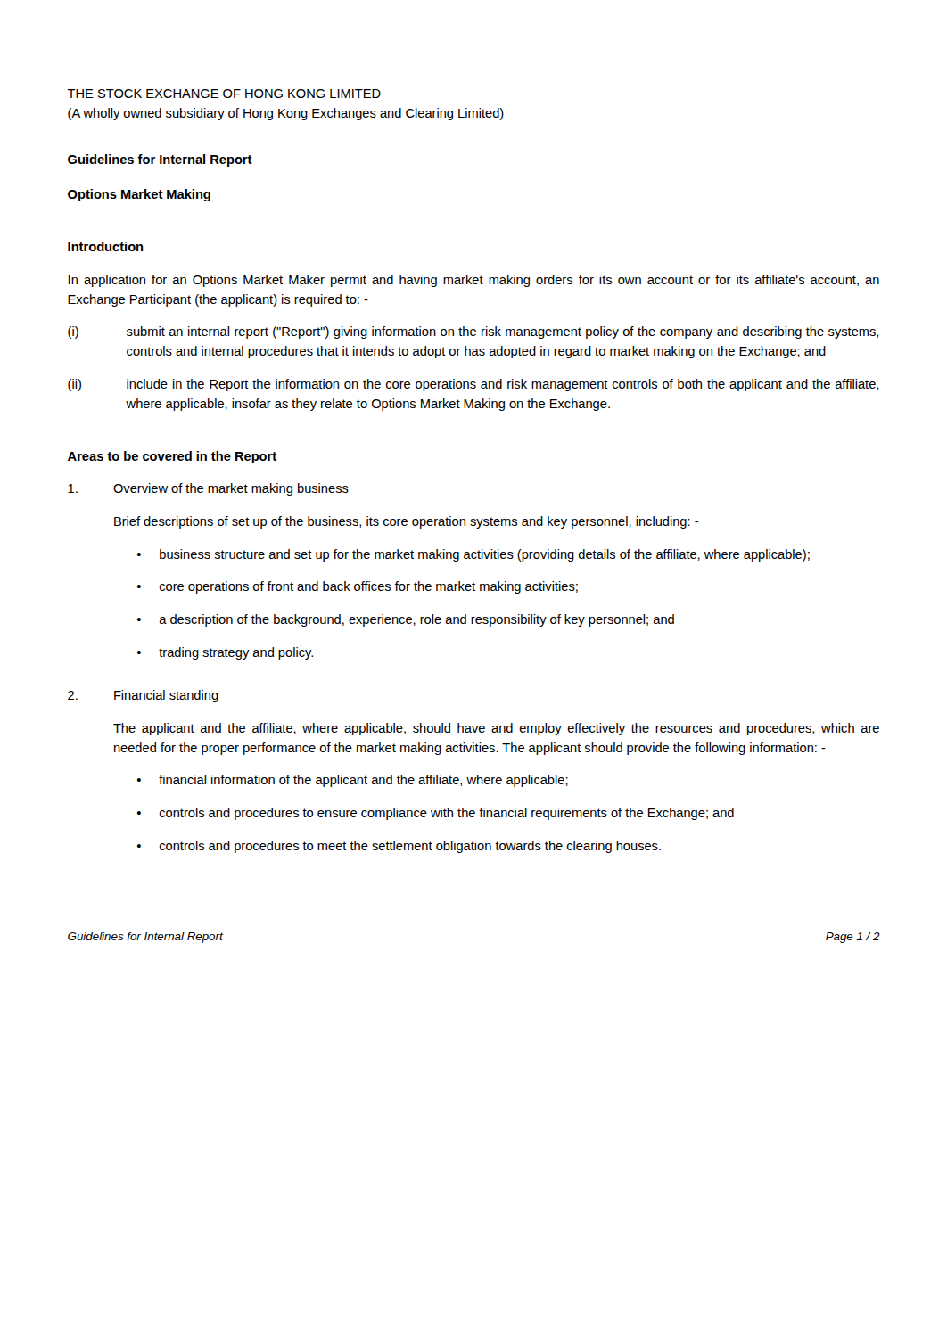THE STOCK EXCHANGE OF HONG KONG LIMITED
(A wholly owned subsidiary of Hong Kong Exchanges and Clearing Limited)
Guidelines for Internal Report
Options Market Making
Introduction
In application for an Options Market Maker permit and having market making orders for its own account or for its affiliate's account, an Exchange Participant (the applicant) is required to: -
(i)
submit an internal report ("Report") giving information on the risk management policy of the company and describing the systems, controls and internal procedures that it intends to adopt or has adopted in regard to market making on the Exchange; and
(ii)
include in the Report the information on the core operations and risk management controls of both the applicant and the affiliate, where applicable, insofar as they relate to Options Market Making on the Exchange.
Areas to be covered in the Report
1.
Overview of the market making business
Brief descriptions of set up of the business, its core operation systems and key personnel, including: -
business structure and set up for the market making activities (providing details of the affiliate, where applicable);
core operations of front and back offices for the market making activities;
a description of the background, experience, role and responsibility of key personnel; and
trading strategy and policy.
2.
Financial standing
The applicant and the affiliate, where applicable, should have and employ effectively the resources and procedures, which are needed for the proper performance of the market making activities. The applicant should provide the following information: -
financial information of the applicant and the affiliate, where applicable;
controls and procedures to ensure compliance with the financial requirements of the Exchange; and
controls and procedures to meet the settlement obligation towards the clearing houses.
Guidelines for Internal Report Page 1 / 2